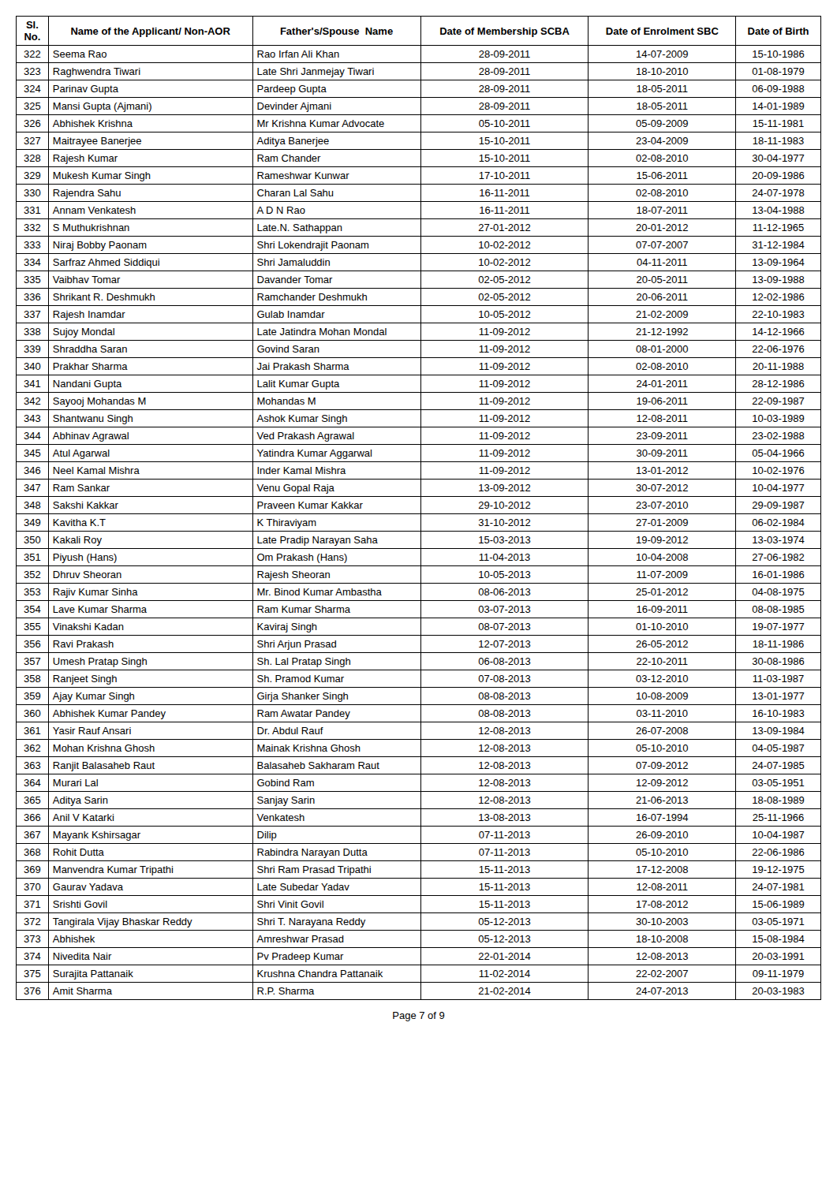| Sl. No. | Name of the Applicant/ Non-AOR | Father's/Spouse Name | Date of Membership SCBA | Date of Enrolment SBC | Date of Birth |
| --- | --- | --- | --- | --- | --- |
| 322 | Seema Rao | Rao Irfan Ali Khan | 28-09-2011 | 14-07-2009 | 15-10-1986 |
| 323 | Raghwendra Tiwari | Late Shri Janmejay Tiwari | 28-09-2011 | 18-10-2010 | 01-08-1979 |
| 324 | Parinav Gupta | Pardeep Gupta | 28-09-2011 | 18-05-2011 | 06-09-1988 |
| 325 | Mansi Gupta (Ajmani) | Devinder Ajmani | 28-09-2011 | 18-05-2011 | 14-01-1989 |
| 326 | Abhishek Krishna | Mr Krishna Kumar Advocate | 05-10-2011 | 05-09-2009 | 15-11-1981 |
| 327 | Maitrayee Banerjee | Aditya Banerjee | 15-10-2011 | 23-04-2009 | 18-11-1983 |
| 328 | Rajesh Kumar | Ram Chander | 15-10-2011 | 02-08-2010 | 30-04-1977 |
| 329 | Mukesh Kumar Singh | Rameshwar Kunwar | 17-10-2011 | 15-06-2011 | 20-09-1986 |
| 330 | Rajendra Sahu | Charan Lal Sahu | 16-11-2011 | 02-08-2010 | 24-07-1978 |
| 331 | Annam Venkatesh | A D N Rao | 16-11-2011 | 18-07-2011 | 13-04-1988 |
| 332 | S Muthukrishnan | Late.N. Sathappan | 27-01-2012 | 20-01-2012 | 11-12-1965 |
| 333 | Niraj Bobby Paonam | Shri Lokendrajit Paonam | 10-02-2012 | 07-07-2007 | 31-12-1984 |
| 334 | Sarfraz Ahmed Siddiqui | Shri Jamaluddin | 10-02-2012 | 04-11-2011 | 13-09-1964 |
| 335 | Vaibhav Tomar | Davander Tomar | 02-05-2012 | 20-05-2011 | 13-09-1988 |
| 336 | Shrikant R. Deshmukh | Ramchander Deshmukh | 02-05-2012 | 20-06-2011 | 12-02-1986 |
| 337 | Rajesh Inamdar | Gulab Inamdar | 10-05-2012 | 21-02-2009 | 22-10-1983 |
| 338 | Sujoy Mondal | Late Jatindra Mohan Mondal | 11-09-2012 | 21-12-1992 | 14-12-1966 |
| 339 | Shraddha Saran | Govind Saran | 11-09-2012 | 08-01-2000 | 22-06-1976 |
| 340 | Prakhar Sharma | Jai Prakash Sharma | 11-09-2012 | 02-08-2010 | 20-11-1988 |
| 341 | Nandani Gupta | Lalit Kumar Gupta | 11-09-2012 | 24-01-2011 | 28-12-1986 |
| 342 | Sayooj Mohandas M | Mohandas M | 11-09-2012 | 19-06-2011 | 22-09-1987 |
| 343 | Shantwanu Singh | Ashok Kumar Singh | 11-09-2012 | 12-08-2011 | 10-03-1989 |
| 344 | Abhinav Agrawal | Ved Prakash Agrawal | 11-09-2012 | 23-09-2011 | 23-02-1988 |
| 345 | Atul Agarwal | Yatindra Kumar Aggarwal | 11-09-2012 | 30-09-2011 | 05-04-1966 |
| 346 | Neel Kamal Mishra | Inder Kamal Mishra | 11-09-2012 | 13-01-2012 | 10-02-1976 |
| 347 | Ram Sankar | Venu Gopal Raja | 13-09-2012 | 30-07-2012 | 10-04-1977 |
| 348 | Sakshi Kakkar | Praveen Kumar Kakkar | 29-10-2012 | 23-07-2010 | 29-09-1987 |
| 349 | Kavitha K.T | K Thiraviyam | 31-10-2012 | 27-01-2009 | 06-02-1984 |
| 350 | Kakali Roy | Late Pradip Narayan Saha | 15-03-2013 | 19-09-2012 | 13-03-1974 |
| 351 | Piyush (Hans) | Om Prakash (Hans) | 11-04-2013 | 10-04-2008 | 27-06-1982 |
| 352 | Dhruv Sheoran | Rajesh Sheoran | 10-05-2013 | 11-07-2009 | 16-01-1986 |
| 353 | Rajiv Kumar Sinha | Mr. Binod Kumar Ambastha | 08-06-2013 | 25-01-2012 | 04-08-1975 |
| 354 | Lave Kumar Sharma | Ram Kumar Sharma | 03-07-2013 | 16-09-2011 | 08-08-1985 |
| 355 | Vinakshi Kadan | Kaviraj Singh | 08-07-2013 | 01-10-2010 | 19-07-1977 |
| 356 | Ravi Prakash | Shri Arjun Prasad | 12-07-2013 | 26-05-2012 | 18-11-1986 |
| 357 | Umesh Pratap Singh | Sh. Lal Pratap Singh | 06-08-2013 | 22-10-2011 | 30-08-1986 |
| 358 | Ranjeet Singh | Sh. Pramod Kumar | 07-08-2013 | 03-12-2010 | 11-03-1987 |
| 359 | Ajay Kumar Singh | Girja Shanker Singh | 08-08-2013 | 10-08-2009 | 13-01-1977 |
| 360 | Abhishek Kumar Pandey | Ram Awatar Pandey | 08-08-2013 | 03-11-2010 | 16-10-1983 |
| 361 | Yasir Rauf Ansari | Dr. Abdul Rauf | 12-08-2013 | 26-07-2008 | 13-09-1984 |
| 362 | Mohan Krishna Ghosh | Mainak Krishna Ghosh | 12-08-2013 | 05-10-2010 | 04-05-1987 |
| 363 | Ranjit Balasaheb Raut | Balasaheb Sakharam Raut | 12-08-2013 | 07-09-2012 | 24-07-1985 |
| 364 | Murari Lal | Gobind Ram | 12-08-2013 | 12-09-2012 | 03-05-1951 |
| 365 | Aditya Sarin | Sanjay Sarin | 12-08-2013 | 21-06-2013 | 18-08-1989 |
| 366 | Anil V Katarki | Venkatesh | 13-08-2013 | 16-07-1994 | 25-11-1966 |
| 367 | Mayank Kshirsagar | Dilip | 07-11-2013 | 26-09-2010 | 10-04-1987 |
| 368 | Rohit Dutta | Rabindra Narayan Dutta | 07-11-2013 | 05-10-2010 | 22-06-1986 |
| 369 | Manvendra Kumar Tripathi | Shri Ram Prasad Tripathi | 15-11-2013 | 17-12-2008 | 19-12-1975 |
| 370 | Gaurav Yadava | Late Subedar Yadav | 15-11-2013 | 12-08-2011 | 24-07-1981 |
| 371 | Srishti Govil | Shri Vinit Govil | 15-11-2013 | 17-08-2012 | 15-06-1989 |
| 372 | Tangirala Vijay Bhaskar Reddy | Shri T. Narayana Reddy | 05-12-2013 | 30-10-2003 | 03-05-1971 |
| 373 | Abhishek | Amreshwar Prasad | 05-12-2013 | 18-10-2008 | 15-08-1984 |
| 374 | Nivedita Nair | Pv Pradeep Kumar | 22-01-2014 | 12-08-2013 | 20-03-1991 |
| 375 | Surajita Pattanaik | Krushna Chandra Pattanaik | 11-02-2014 | 22-02-2007 | 09-11-1979 |
| 376 | Amit Sharma | R.P. Sharma | 21-02-2014 | 24-07-2013 | 20-03-1983 |
Page 7 of 9